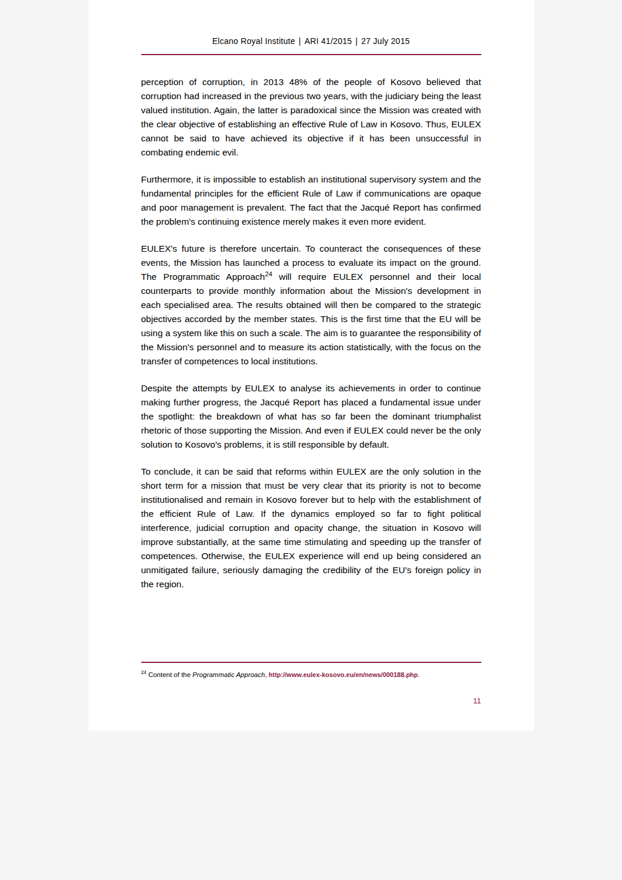Elcano Royal Institute|ARI 41/2015|27 July 2015
perception of corruption, in 2013 48% of the people of Kosovo believed that corruption had increased in the previous two years, with the judiciary being the least valued institution. Again, the latter is paradoxical since the Mission was created with the clear objective of establishing an effective Rule of Law in Kosovo. Thus, EULEX cannot be said to have achieved its objective if it has been unsuccessful in combating endemic evil.
Furthermore, it is impossible to establish an institutional supervisory system and the fundamental principles for the efficient Rule of Law if communications are opaque and poor management is prevalent. The fact that the Jacqué Report has confirmed the problem's continuing existence merely makes it even more evident.
EULEX's future is therefore uncertain. To counteract the consequences of these events, the Mission has launched a process to evaluate its impact on the ground. The Programmatic Approach24 will require EULEX personnel and their local counterparts to provide monthly information about the Mission's development in each specialised area. The results obtained will then be compared to the strategic objectives accorded by the member states. This is the first time that the EU will be using a system like this on such a scale. The aim is to guarantee the responsibility of the Mission's personnel and to measure its action statistically, with the focus on the transfer of competences to local institutions.
Despite the attempts by EULEX to analyse its achievements in order to continue making further progress, the Jacqué Report has placed a fundamental issue under the spotlight: the breakdown of what has so far been the dominant triumphalist rhetoric of those supporting the Mission. And even if EULEX could never be the only solution to Kosovo's problems, it is still responsible by default.
To conclude, it can be said that reforms within EULEX are the only solution in the short term for a mission that must be very clear that its priority is not to become institutionalised and remain in Kosovo forever but to help with the establishment of the efficient Rule of Law. If the dynamics employed so far to fight political interference, judicial corruption and opacity change, the situation in Kosovo will improve substantially, at the same time stimulating and speeding up the transfer of competences. Otherwise, the EULEX experience will end up being considered an unmitigated failure, seriously damaging the credibility of the EU's foreign policy in the region.
24 Content of the Programmatic Approach, http://www.eulex-kosovo.eu/en/news/000188.php.
11